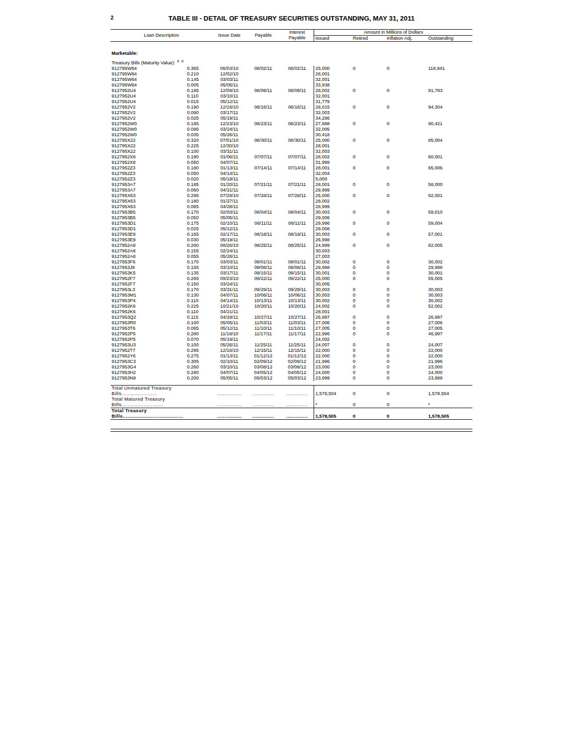2
TABLE III - DETAIL OF TREASURY SECURITIES OUTSTANDING, MAY 31, 2011
| Loan Description | Issue Date | Payable | Interest Payable | Amount in Millions of Dollars |
| Issued | Retired | Inflation Adj. | Outstanding |
| Marketable: |
| Treasury Bills (Maturity Value): 6 d | |
| 912795W64 | 0.365 | 06/03/10 | 06/02/11 | 06/02/11 | 25,000 | 0 | 0 | 118,941 |
| 912795W64 | 0.210 | 12/02/10 | | | 28,001 | | | |
| 912795W64 | 0.145 | 03/03/11 | | | 32,001 | | | |
| 912795W64 | 0.005 | 05/05/11 | | | 33,938 | | | |
| 9127952U4 | 0.185 | 12/09/10 | 06/09/11 | 06/09/11 | 28,002 | 0 | 0 | 91,783 |
| 9127952U4 | 0.110 | 03/10/11 | | | 32,001 | | | |
| 9127952U4 | 0.015 | 05/12/11 | | | 31,779 | | | |
| 9127952V2 | 0.190 | 12/16/10 | 06/16/11 | 06/16/11 | 28,015 | 0 | 0 | 94,304 |
| 9127952V2 | 0.090 | 03/17/11 | | | 32,003 | | | |
| 9127952V2 | 0.025 | 05/19/11 | | | 34,286 | | | |
| 9127952W0 | 0.185 | 12/23/10 | 06/23/11 | 06/23/11 | 27,998 | 0 | 0 | 90,421 |
| 9127952W0 | 0.095 | 03/24/11 | | | 32,005 | | | |
| 9127952W0 | 0.035 | 05/26/11 | | | 30,418 | | | |
| 912795X22 | 0.320 | 07/01/10 | 06/30/11 | 06/30/11 | 25,000 | 0 | 0 | 85,004 |
| 912795X22 | 0.225 | 12/30/10 | | | 28,001 | | | |
| 912795X22 | 0.100 | 03/31/11 | | | 32,003 | | | |
| 9127952X8 | 0.190 | 01/06/11 | 07/07/11 | 07/07/11 | 28,002 | 0 | 0 | 60,001 |
| 9127952X8 | 0.050 | 04/07/11 | | | 31,999 | | | |
| 9127952Z3 | 0.180 | 01/13/11 | 07/14/11 | 07/14/11 | 28,001 | 0 | 0 | 65,006 |
| 9127952Z3 | 0.050 | 04/14/11 | | | 32,004 | | | |
| 9127952Z3 | 0.020 | 05/19/11 | | | 5,000 | | | |
| 9127953A7 | 0.185 | 01/20/11 | 07/21/11 | 07/21/11 | 28,001 | 0 | 0 | 58,000 |
| 9127953A7 | 0.060 | 04/21/11 | | | 29,999 | | | |
| 912795X63 | 0.295 | 07/29/10 | 07/28/11 | 07/28/11 | 25,000 | 0 | 0 | 82,001 |
| 912795X63 | 0.180 | 01/27/11 | | | 28,002 | | | |
| 912795X63 | 0.065 | 04/28/11 | | | 28,999 | | | |
| 9127953B5 | 0.170 | 02/03/11 | 08/04/11 | 08/04/11 | 30,003 | 0 | 0 | 59,010 |
| 9127953B5 | 0.050 | 05/05/11 | | | 29,006 | | | |
| 9127953D1 | 0.175 | 02/10/11 | 08/11/11 | 08/11/11 | 29,996 | 0 | 0 | 59,004 |
| 9127953D1 | 0.025 | 05/12/11 | | | 29,008 | | | |
| 9127953E9 | 0.165 | 02/17/11 | 08/18/11 | 08/18/11 | 30,003 | 0 | 0 | 57,001 |
| 9127953E9 | 0.030 | 05/19/11 | | | 26,998 | | | |
| 9127952A8 | 0.260 | 08/26/10 | 08/25/11 | 08/25/11 | 24,999 | 0 | 0 | 82,005 |
| 9127952A8 | 0.155 | 02/24/11 | | | 30,003 | | | |
| 9127952A8 | 0.055 | 05/26/11 | | | 27,003 | | | |
| 9127953F6 | 0.170 | 03/03/11 | 09/01/11 | 09/01/11 | 30,002 | 0 | 0 | 30,002 |
| 9127953J8 | 0.155 | 03/10/11 | 09/08/11 | 09/08/11 | 29,998 | 0 | 0 | 29,998 |
| 9127953K5 | 0.135 | 03/17/11 | 09/15/11 | 09/15/11 | 30,001 | 0 | 0 | 30,001 |
| 9127952F7 | 0.265 | 09/23/10 | 09/22/11 | 09/22/11 | 25,000 | 0 | 0 | 55,005 |
| 9127952F7 | 0.150 | 03/24/11 | | | 30,005 | | | |
| 9127953L3 | 0.170 | 03/31/11 | 09/29/11 | 09/29/11 | 30,003 | 0 | 0 | 30,003 |
| 9127953M1 | 0.130 | 04/07/11 | 10/06/11 | 10/06/11 | 30,003 | 0 | 0 | 30,003 |
| 9127953P4 | 0.110 | 04/14/11 | 10/13/11 | 10/13/11 | 30,002 | 0 | 0 | 30,002 |
| 9127952K6 | 0.225 | 10/21/10 | 10/20/11 | 10/20/11 | 24,002 | 0 | 0 | 52,002 |
| 9127952K6 | 0.110 | 04/21/11 | | | 28,001 | | | |
| 9127953Q2 | 0.115 | 04/28/11 | 10/27/11 | 10/27/11 | 26,997 | 0 | 0 | 26,997 |
| 9127953R0 | 0.100 | 05/05/11 | 11/03/11 | 11/03/11 | 27,006 | 0 | 0 | 27,006 |
| 9127953T6 | 0.065 | 05/12/11 | 11/10/11 | 11/10/11 | 27,005 | 0 | 0 | 27,005 |
| 9127952P5 | 0.280 | 11/18/10 | 11/17/11 | 11/17/11 | 22,996 | 0 | 0 | 46,997 |
| 9127952P5 | 0.070 | 05/19/11 | | | 24,002 | | | |
| 9127953U3 | 0.100 | 05/26/11 | 11/25/11 | 11/25/11 | 24,007 | 0 | 0 | 24,007 |
| 9127952T7 | 0.295 | 12/16/10 | 12/15/11 | 12/15/11 | 22,000 | 0 | 0 | 22,000 |
| 9127952Y6 | 0.275 | 01/13/11 | 01/12/12 | 01/12/12 | 22,000 | 0 | 0 | 22,000 |
| 9127953C3 | 0.305 | 02/10/11 | 02/09/12 | 02/09/12 | 21,996 | 0 | 0 | 21,996 |
| 9127953G4 | 0.260 | 03/10/11 | 03/08/12 | 03/08/12 | 23,000 | 0 | 0 | 23,000 |
| 9127953H2 | 0.280 | 04/07/11 | 04/05/12 | 04/05/12 | 24,000 | 0 | 0 | 24,000 |
| 9127953N9 | 0.200 | 05/05/11 | 05/03/12 | 05/03/12 | 23,999 | 0 | 0 | 23,999 |
| Total Unmatured Treasury Bills....................... | ................ | .............. | .............. | 1,578,504 | 0 | 0 | 1,578,504 |
| Total Matured Treasury Bills........................... | ................ | .............. | .............. | * | 0 | 0 | * |
| Total Treasury Bills....................................... | ................ | .............. | .............. | 1,578,505 | 0 | 0 | 1,578,505 |